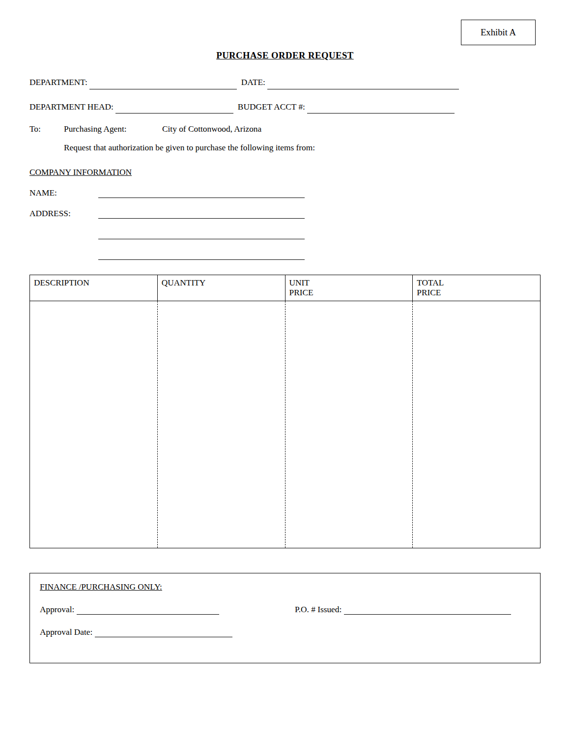Exhibit A
PURCHASE ORDER REQUEST
DEPARTMENT: DATE:
DEPARTMENT HEAD: BUDGET ACCT #:
To: Purchasing Agent: City of Cottonwood, Arizona
Request that authorization be given to purchase the following items from:
COMPANY INFORMATION
NAME:
ADDRESS:
| DESCRIPTION | QUANTITY | UNIT PRICE | TOTAL PRICE |
| --- | --- | --- | --- |
FINANCE /PURCHASING ONLY:
Approval: P.O. # Issued:
Approval Date: